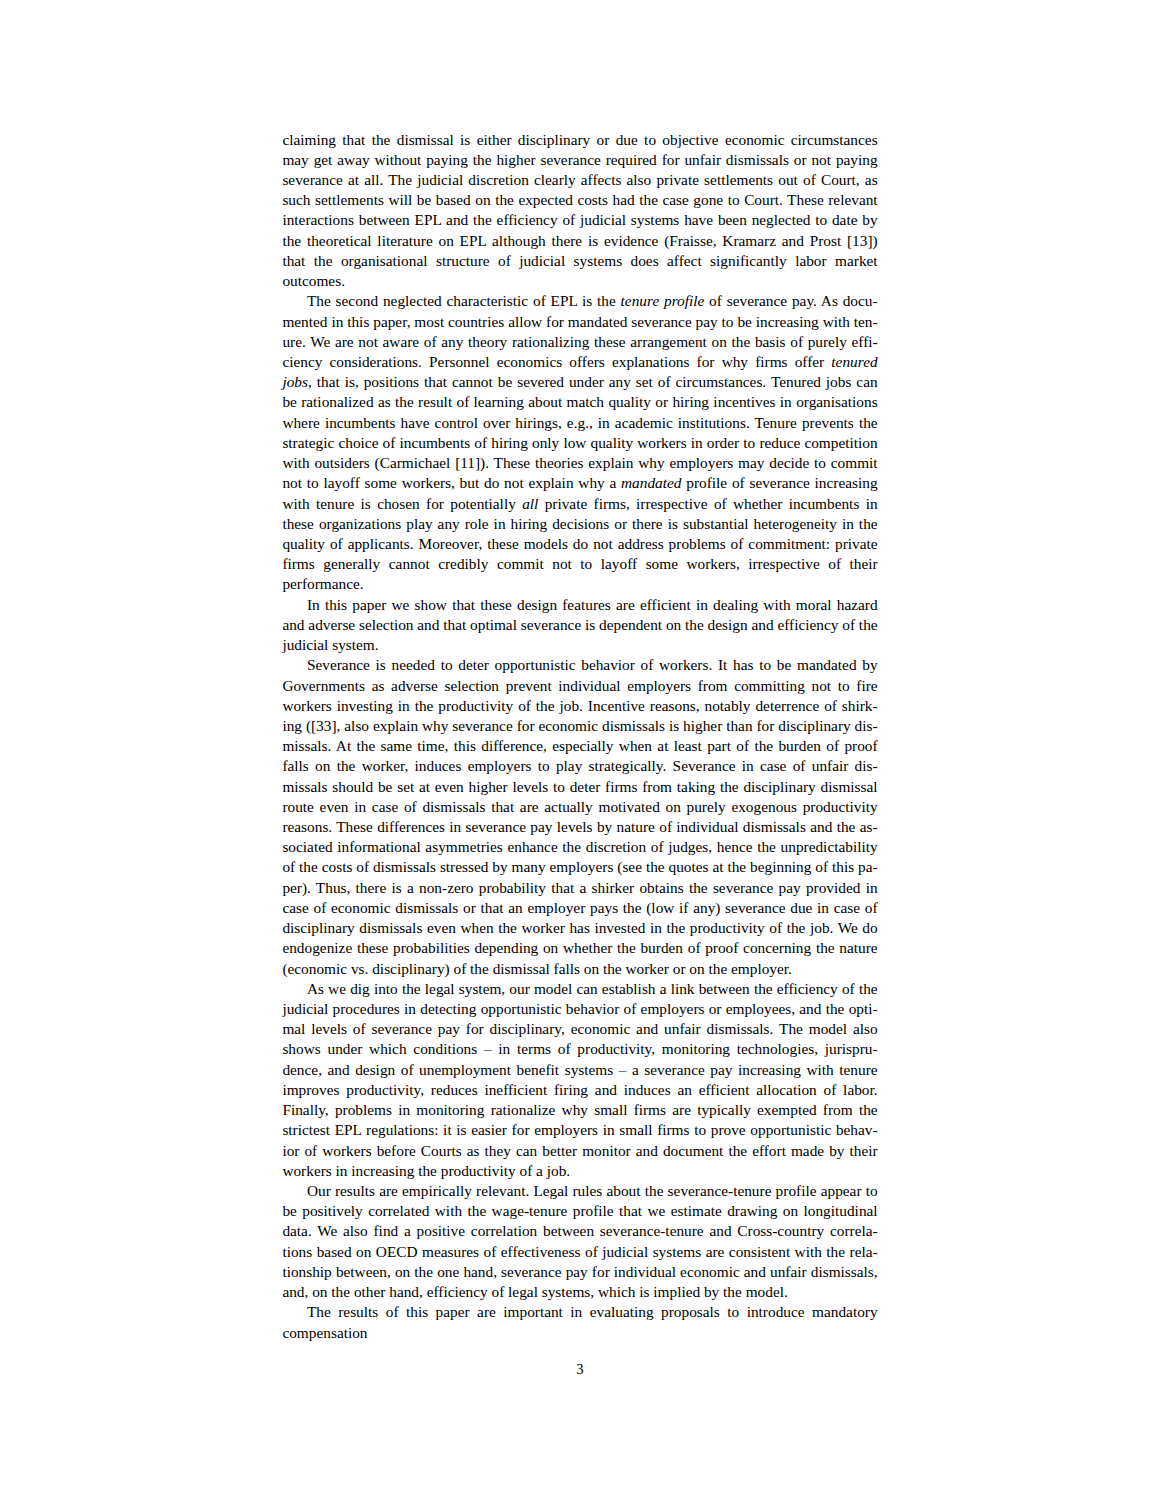claiming that the dismissal is either disciplinary or due to objective economic circumstances may get away without paying the higher severance required for unfair dismissals or not paying severance at all. The judicial discretion clearly affects also private settlements out of Court, as such settlements will be based on the expected costs had the case gone to Court. These relevant interactions between EPL and the efficiency of judicial systems have been neglected to date by the theoretical literature on EPL although there is evidence (Fraisse, Kramarz and Prost [13]) that the organisational structure of judicial systems does affect significantly labor market outcomes.
The second neglected characteristic of EPL is the tenure profile of severance pay. As documented in this paper, most countries allow for mandated severance pay to be increasing with tenure. We are not aware of any theory rationalizing these arrangement on the basis of purely efficiency considerations. Personnel economics offers explanations for why firms offer tenured jobs, that is, positions that cannot be severed under any set of circumstances. Tenured jobs can be rationalized as the result of learning about match quality or hiring incentives in organisations where incumbents have control over hirings, e.g., in academic institutions. Tenure prevents the strategic choice of incumbents of hiring only low quality workers in order to reduce competition with outsiders (Carmichael [11]). These theories explain why employers may decide to commit not to layoff some workers, but do not explain why a mandated profile of severance increasing with tenure is chosen for potentially all private firms, irrespective of whether incumbents in these organizations play any role in hiring decisions or there is substantial heterogeneity in the quality of applicants. Moreover, these models do not address problems of commitment: private firms generally cannot credibly commit not to layoff some workers, irrespective of their performance.
In this paper we show that these design features are efficient in dealing with moral hazard and adverse selection and that optimal severance is dependent on the design and efficiency of the judicial system.
Severance is needed to deter opportunistic behavior of workers. It has to be mandated by Governments as adverse selection prevent individual employers from committing not to fire workers investing in the productivity of the job. Incentive reasons, notably deterrence of shirking ([33], also explain why severance for economic dismissals is higher than for disciplinary dismissals. At the same time, this difference, especially when at least part of the burden of proof falls on the worker, induces employers to play strategically. Severance in case of unfair dismissals should be set at even higher levels to deter firms from taking the disciplinary dismissal route even in case of dismissals that are actually motivated on purely exogenous productivity reasons. These differences in severance pay levels by nature of individual dismissals and the associated informational asymmetries enhance the discretion of judges, hence the unpredictability of the costs of dismissals stressed by many employers (see the quotes at the beginning of this paper). Thus, there is a non-zero probability that a shirker obtains the severance pay provided in case of economic dismissals or that an employer pays the (low if any) severance due in case of disciplinary dismissals even when the worker has invested in the productivity of the job. We do endogenize these probabilities depending on whether the burden of proof concerning the nature (economic vs. disciplinary) of the dismissal falls on the worker or on the employer.
As we dig into the legal system, our model can establish a link between the efficiency of the judicial procedures in detecting opportunistic behavior of employers or employees, and the optimal levels of severance pay for disciplinary, economic and unfair dismissals. The model also shows under which conditions – in terms of productivity, monitoring technologies, jurisprudence, and design of unemployment benefit systems – a severance pay increasing with tenure improves productivity, reduces inefficient firing and induces an efficient allocation of labor. Finally, problems in monitoring rationalize why small firms are typically exempted from the strictest EPL regulations: it is easier for employers in small firms to prove opportunistic behavior of workers before Courts as they can better monitor and document the effort made by their workers in increasing the productivity of a job.
Our results are empirically relevant. Legal rules about the severance-tenure profile appear to be positively correlated with the wage-tenure profile that we estimate drawing on longitudinal data. We also find a positive correlation between severance-tenure and Cross-country correlations based on OECD measures of effectiveness of judicial systems are consistent with the relationship between, on the one hand, severance pay for individual economic and unfair dismissals, and, on the other hand, efficiency of legal systems, which is implied by the model.
The results of this paper are important in evaluating proposals to introduce mandatory compensation
3